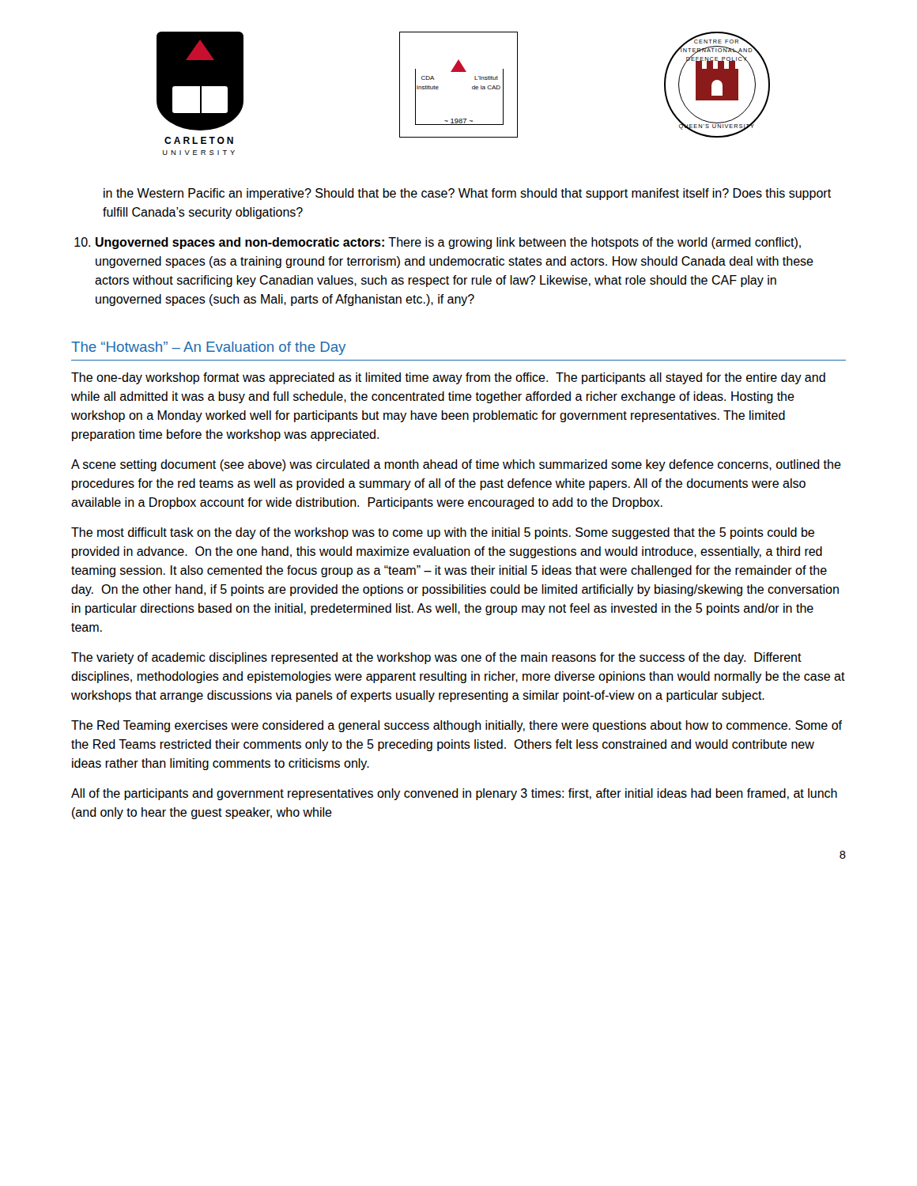CARLETONUNIVERSITY
CDA
Institute L'Institut
de la CAD
~ 1987 ~
CENTRE FOR INTERNATIONAL AND DEFENCE POLICY
QUEEN'S UNIVERSITY
in the Western Pacific an imperative? Should that be the case? What form should that support manifest itself in? Does this support fulfill Canada’s security obligations?
Ungoverned spaces and non-democratic actors: There is a growing link between the hotspots of the world (armed conflict), ungoverned spaces (as a training ground for terrorism) and undemocratic states and actors. How should Canada deal with these actors without sacrificing key Canadian values, such as respect for rule of law? Likewise, what role should the CAF play in ungoverned spaces (such as Mali, parts of Afghanistan etc.), if any?
The “Hotwash” – An Evaluation of the Day
The one-day workshop format was appreciated as it limited time away from the office. The participants all stayed for the entire day and while all admitted it was a busy and full schedule, the concentrated time together afforded a richer exchange of ideas. Hosting the workshop on a Monday worked well for participants but may have been problematic for government representatives. The limited preparation time before the workshop was appreciated.
A scene setting document (see above) was circulated a month ahead of time which summarized some key defence concerns, outlined the procedures for the red teams as well as provided a summary of all of the past defence white papers. All of the documents were also available in a Dropbox account for wide distribution. Participants were encouraged to add to the Dropbox.
The most difficult task on the day of the workshop was to come up with the initial 5 points. Some suggested that the 5 points could be provided in advance. On the one hand, this would maximize evaluation of the suggestions and would introduce, essentially, a third red teaming session. It also cemented the focus group as a “team” – it was their initial 5 ideas that were challenged for the remainder of the day. On the other hand, if 5 points are provided the options or possibilities could be limited artificially by biasing/skewing the conversation in particular directions based on the initial, predetermined list. As well, the group may not feel as invested in the 5 points and/or in the team.
The variety of academic disciplines represented at the workshop was one of the main reasons for the success of the day. Different disciplines, methodologies and epistemologies were apparent resulting in richer, more diverse opinions than would normally be the case at workshops that arrange discussions via panels of experts usually representing a similar point-of-view on a particular subject.
The Red Teaming exercises were considered a general success although initially, there were questions about how to commence. Some of the Red Teams restricted their comments only to the 5 preceding points listed. Others felt less constrained and would contribute new ideas rather than limiting comments to criticisms only.
All of the participants and government representatives only convened in plenary 3 times: first, after initial ideas had been framed, at lunch (and only to hear the guest speaker, who while
8